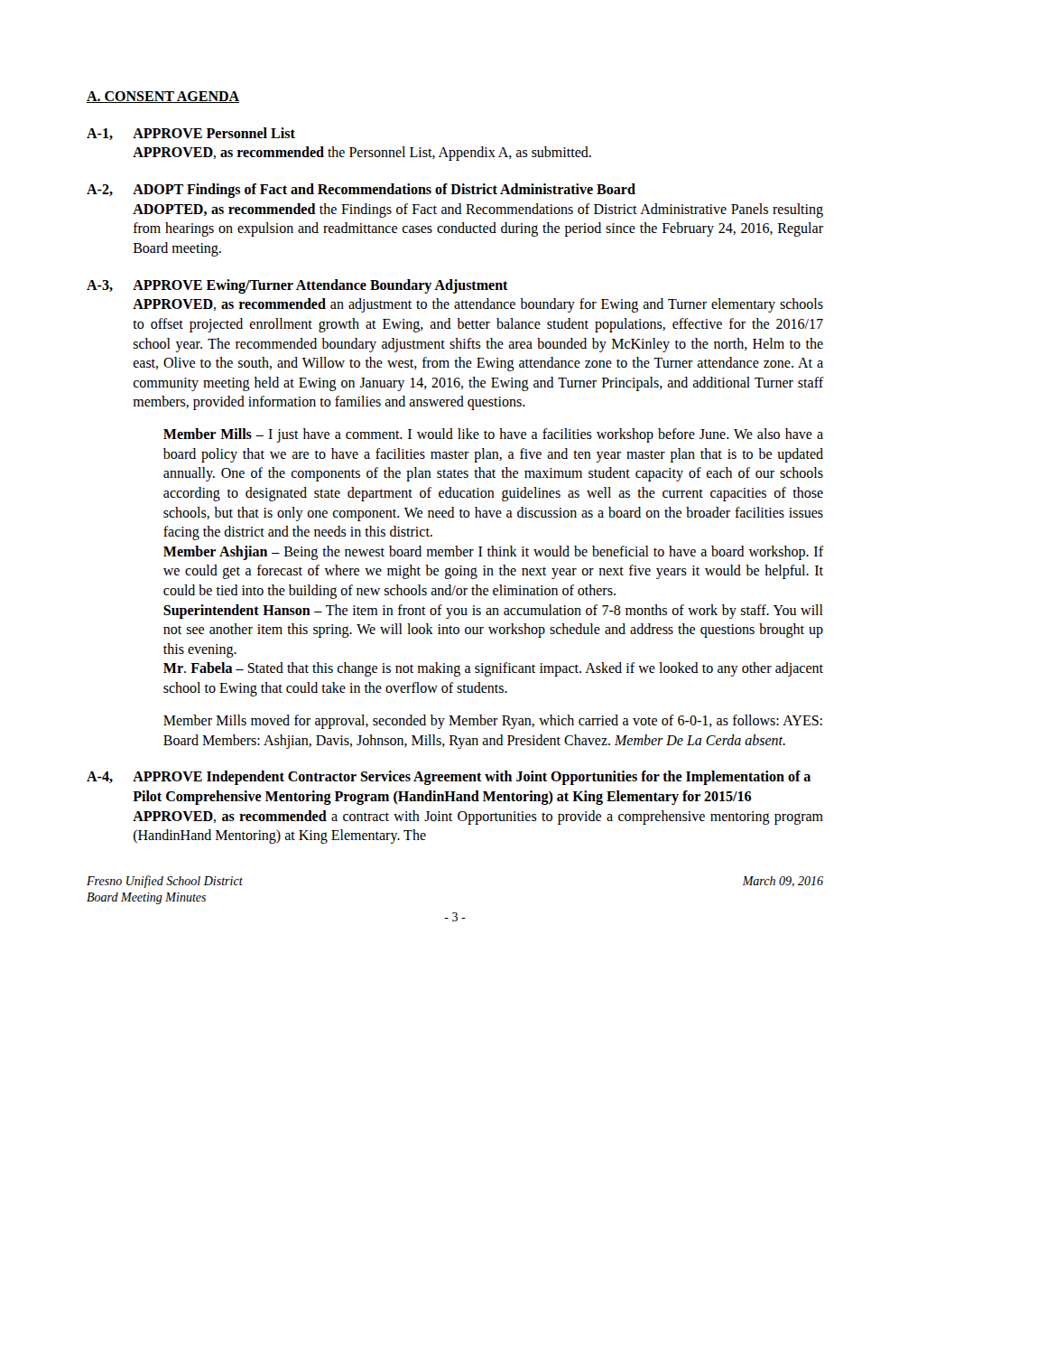A. CONSENT AGENDA
A-1, APPROVE Personnel List
APPROVED, as recommended the Personnel List, Appendix A, as submitted.
A-2, ADOPT Findings of Fact and Recommendations of District Administrative Board
ADOPTED, as recommended the Findings of Fact and Recommendations of District Administrative Panels resulting from hearings on expulsion and readmittance cases conducted during the period since the February 24, 2016, Regular Board meeting.
A-3, APPROVE Ewing/Turner Attendance Boundary Adjustment
APPROVED, as recommended an adjustment to the attendance boundary for Ewing and Turner elementary schools to offset projected enrollment growth at Ewing, and better balance student populations, effective for the 2016/17 school year. The recommended boundary adjustment shifts the area bounded by McKinley to the north, Helm to the east, Olive to the south, and Willow to the west, from the Ewing attendance zone to the Turner attendance zone. At a community meeting held at Ewing on January 14, 2016, the Ewing and Turner Principals, and additional Turner staff members, provided information to families and answered questions.
Member Mills – I just have a comment. I would like to have a facilities workshop before June. We also have a board policy that we are to have a facilities master plan, a five and ten year master plan that is to be updated annually. One of the components of the plan states that the maximum student capacity of each of our schools according to designated state department of education guidelines as well as the current capacities of those schools, but that is only one component. We need to have a discussion as a board on the broader facilities issues facing the district and the needs in this district.
Member Ashjian – Being the newest board member I think it would be beneficial to have a board workshop. If we could get a forecast of where we might be going in the next year or next five years it would be helpful. It could be tied into the building of new schools and/or the elimination of others.
Superintendent Hanson – The item in front of you is an accumulation of 7-8 months of work by staff. You will not see another item this spring. We will look into our workshop schedule and address the questions brought up this evening.
Mr. Fabela – Stated that this change is not making a significant impact. Asked if we looked to any other adjacent school to Ewing that could take in the overflow of students.
Member Mills moved for approval, seconded by Member Ryan, which carried a vote of 6-0-1, as follows: AYES: Board Members: Ashjian, Davis, Johnson, Mills, Ryan and President Chavez. Member De La Cerda absent.
A-4, APPROVE Independent Contractor Services Agreement with Joint Opportunities for the Implementation of a Pilot Comprehensive Mentoring Program (HandinHand Mentoring) at King Elementary for 2015/16
APPROVED, as recommended a contract with Joint Opportunities to provide a comprehensive mentoring program (HandinHand Mentoring) at King Elementary. The
Fresno Unified School District March 09, 2016
Board Meeting Minutes
- 3 -